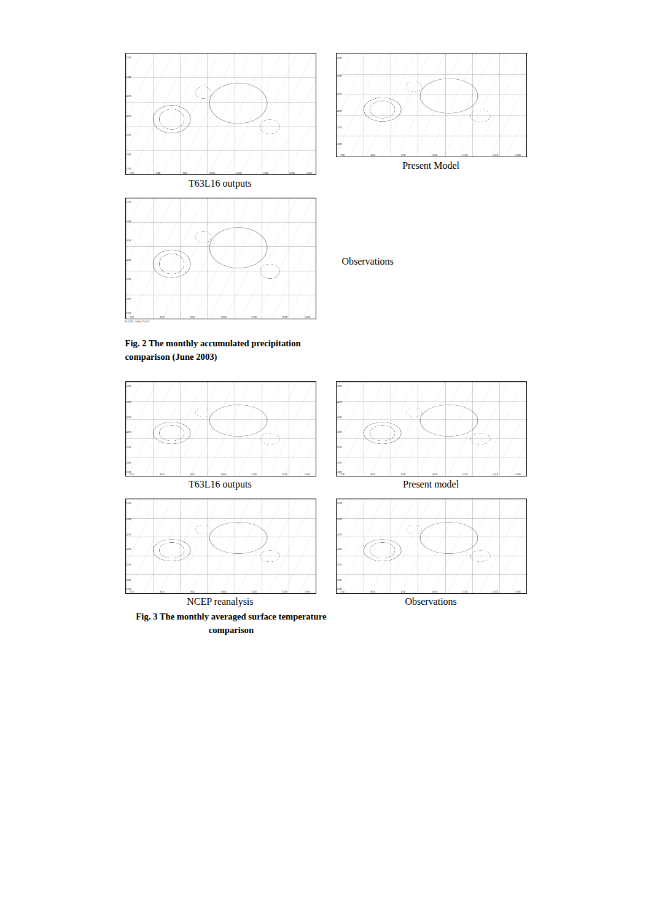55N 50N 45N 40N 35N 30N 25N 75E 80E 90E 100E 105E 110E 120E 130E
T63L16 outputs
55N 50N 45N 40N 35N 30N 75E 85E 95E 105E 115E 125E 130E
Present Model
55N 50N 45N 40N 35N 30N 25N 75E 85E 95E 105E 115E 125E 130E
DATE: 2004/7/013
Observations
Fig. 2 The monthly accumulated precipitation comparison (June 2003)
55N 50N 45N 40N 35N 30N 25N 75E 85E 95E 105E 115E 125E 130E
50N 45N 40N 35N 30N 25N 20N 75E 85E 95E 105E 115E 125E 130E
T63L16 outputs
Present model
55N 50N 45N 40N 35N 30N 25N 75E 85E 95E 105E 115E 125E 130E
55N 50N 45N 40N 35N 30N 25N 75E 85E 95E 105E 115E 125E 130E
NCEP reanalysis
Observations
Fig. 3 The monthly averaged surface temperature comparison